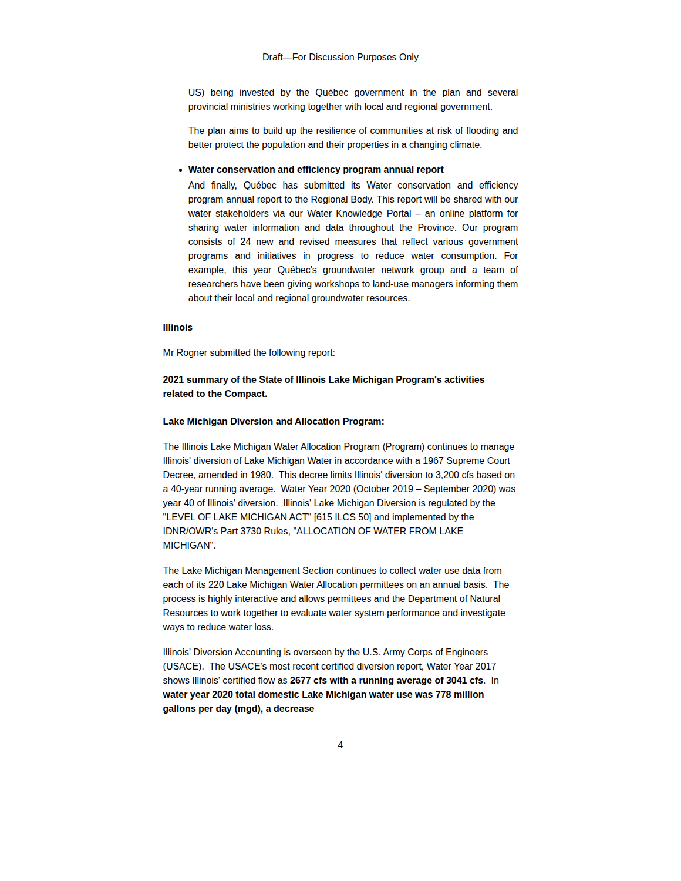Draft—For Discussion Purposes Only
US) being invested by the Québec government in the plan and several provincial ministries working together with local and regional government.
The plan aims to build up the resilience of communities at risk of flooding and better protect the population and their properties in a changing climate.
Water conservation and efficiency program annual report
And finally, Québec has submitted its Water conservation and efficiency program annual report to the Regional Body. This report will be shared with our water stakeholders via our Water Knowledge Portal – an online platform for sharing water information and data throughout the Province. Our program consists of 24 new and revised measures that reflect various government programs and initiatives in progress to reduce water consumption. For example, this year Québec's groundwater network group and a team of researchers have been giving workshops to land-use managers informing them about their local and regional groundwater resources.
Illinois
Mr Rogner submitted the following report:
2021 summary of the State of Illinois Lake Michigan Program's activities related to the Compact.
Lake Michigan Diversion and Allocation Program:
The Illinois Lake Michigan Water Allocation Program (Program) continues to manage Illinois' diversion of Lake Michigan Water in accordance with a 1967 Supreme Court Decree, amended in 1980. This decree limits Illinois' diversion to 3,200 cfs based on a 40-year running average. Water Year 2020 (October 2019 – September 2020) was year 40 of Illinois' diversion. Illinois' Lake Michigan Diversion is regulated by the "LEVEL OF LAKE MICHIGAN ACT" [615 ILCS 50] and implemented by the IDNR/OWR's Part 3730 Rules, "ALLOCATION OF WATER FROM LAKE MICHIGAN".
The Lake Michigan Management Section continues to collect water use data from each of its 220 Lake Michigan Water Allocation permittees on an annual basis. The process is highly interactive and allows permittees and the Department of Natural Resources to work together to evaluate water system performance and investigate ways to reduce water loss.
Illinois' Diversion Accounting is overseen by the U.S. Army Corps of Engineers (USACE). The USACE's most recent certified diversion report, Water Year 2017 shows Illinois' certified flow as 2677 cfs with a running average of 3041 cfs. In water year 2020 total domestic Lake Michigan water use was 778 million gallons per day (mgd), a decrease
4